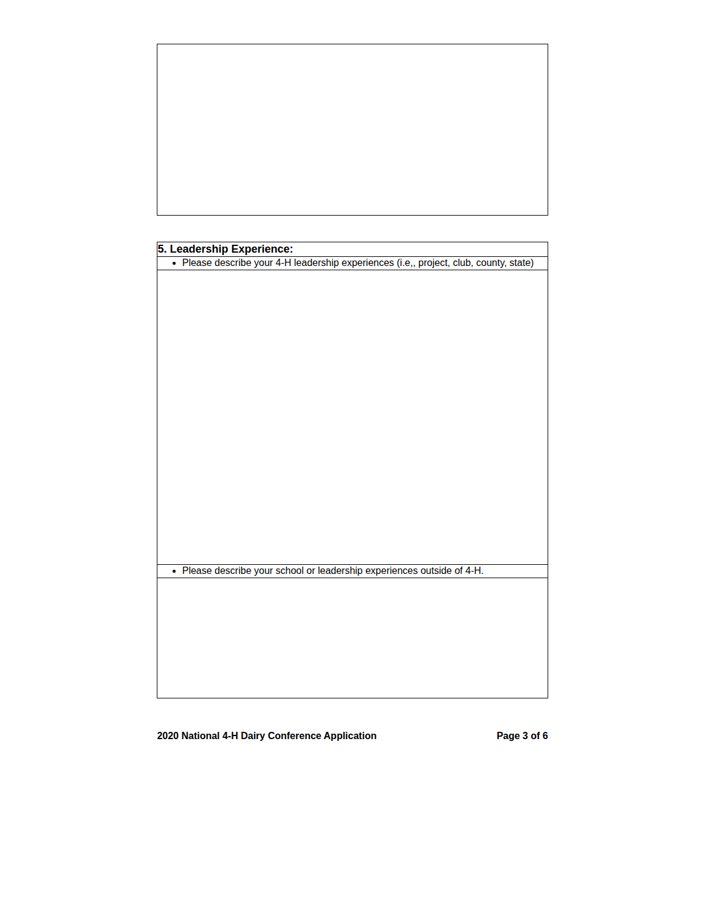| 5. Leadership Experience: |
| Please describe your 4-H leadership experiences (i.e,, project, club, county, state) |
| Please describe your school or leadership experiences outside of 4-H. |
2020 National 4-H Dairy Conference Application Page 3 of 6